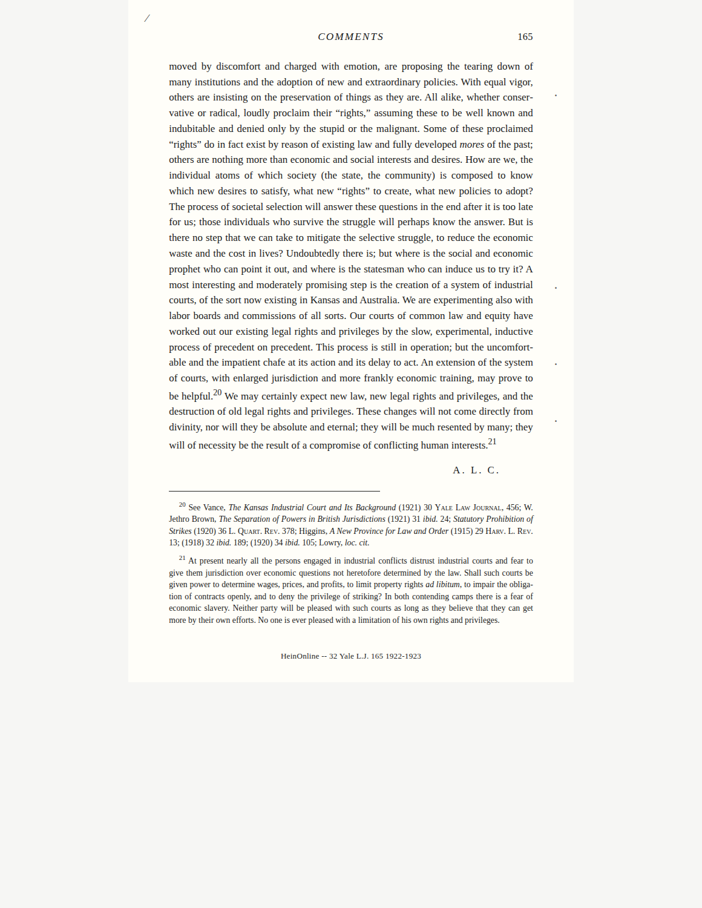∕
· · · ·
COMMENTS 165
moved by discomfort and charged with emotion, are proposing the tearing down of many institutions and the adoption of new and extraordinary policies. With equal vigor, others are insisting on the preservation of things as they are. All alike, whether conservative or radical, loudly proclaim their “rights,” assuming these to be well known and indubitable and denied only by the stupid or the malignant. Some of these proclaimed “rights” do in fact exist by reason of existing law and fully developed mores of the past; others are nothing more than economic and social interests and desires. How are we, the individual atoms of which society (the state, the community) is composed to know which new desires to satisfy, what new “rights” to create, what new policies to adopt? The process of societal selection will answer these questions in the end after it is too late for us; those individuals who survive the struggle will perhaps know the answer. But is there no step that we can take to mitigate the selective struggle, to reduce the economic waste and the cost in lives? Undoubtedly there is; but where is the social and economic prophet who can point it out, and where is the statesman who can induce us to try it? A most interesting and moderately promising step is the creation of a system of industrial courts, of the sort now existing in Kansas and Australia. We are experimenting also with labor boards and commissions of all sorts. Our courts of common law and equity have worked out our existing legal rights and privileges by the slow, experimental, inductive process of precedent on precedent. This process is still in operation; but the uncomfortable and the impatient chafe at its action and its delay to act. An extension of the system of courts, with enlarged jurisdiction and more frankly economic training, may prove to be helpful.20 We may certainly expect new law, new legal rights and privileges, and the destruction of old legal rights and privileges. These changes will not come directly from divinity, nor will they be absolute and eternal; they will be much resented by many; they will of necessity be the result of a compromise of conflicting human interests.21
A. L. C.
20 See Vance, The Kansas Industrial Court and Its Background (1921) 30 Yale Law Journal, 456; W. Jethro Brown, The Separation of Powers in British Jurisdictions (1921) 31 ibid. 24; Statutory Prohibition of Strikes (1920) 36 L. Quart. Rev. 378; Higgins, A New Province for Law and Order (1915) 29 Harv. L. Rev. 13; (1918) 32 ibid. 189; (1920) 34 ibid. 105; Lowry, loc. cit.
21 At present nearly all the persons engaged in industrial conflicts distrust industrial courts and fear to give them jurisdiction over economic questions not heretofore determined by the law. Shall such courts be given power to determine wages, prices, and profits, to limit property rights ad libitum, to impair the obligation of contracts openly, and to deny the privilege of striking? In both contending camps there is a fear of economic slavery. Neither party will be pleased with such courts as long as they believe that they can get more by their own efforts. No one is ever pleased with a limitation of his own rights and privileges.
HeinOnline -- 32 Yale L.J. 165 1922-1923